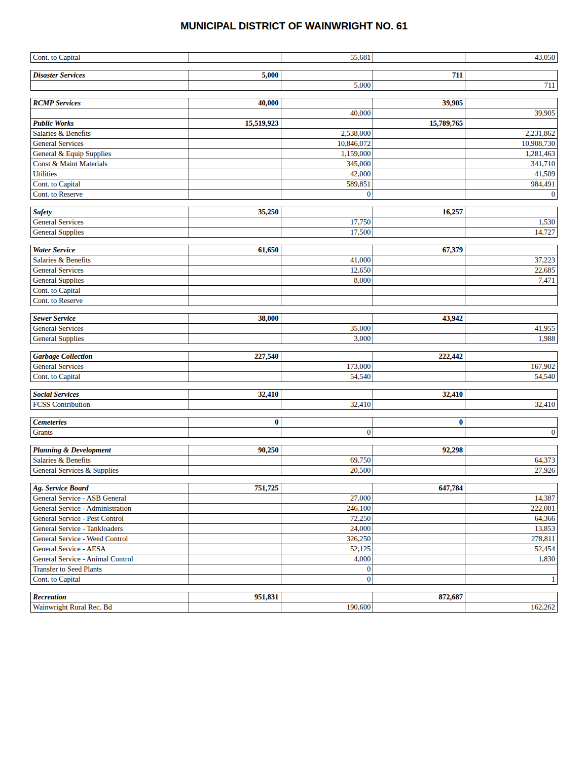MUNICIPAL DISTRICT OF WAINWRIGHT NO. 61
| Cont. to Capital | | 55,681 | | 43,050 |
| Disaster Services | 5,000 | | 711 | |
| | | 5,000 | | 711 |
| RCMP Services | 40,000 | | 39,905 | |
| | | 40,000 | | 39,905 |
| Public Works | 15,519,923 | | 15,789,765 | |
| Salaries & Benefits | | 2,538,000 | | 2,231,862 |
| General Services | | 10,846,072 | | 10,908,730 |
| General & Equip Supplies | | 1,159,000 | | 1,281,463 |
| Const & Maint Materials | | 345,000 | | 341,710 |
| Utilities | | 42,000 | | 41,509 |
| Cont. to Capital | | 589,851 | | 984,491 |
| Cont. to Reserve | | 0 | | 0 |
| Safety | 35,250 | | 16,257 | |
| General Services | | 17,750 | | 1,530 |
| General Supplies | | 17,500 | | 14,727 |
| Water Service | 61,650 | | 67,379 | |
| Salaries & Benefits | | 41,000 | | 37,223 |
| General Services | | 12,650 | | 22,685 |
| General Supplies | | 8,000 | | 7,471 |
| Cont. to Capital | | | | |
| Cont. to Reserve | | | | |
| Sewer Service | 38,000 | | 43,942 | |
| General Services | | 35,000 | | 41,955 |
| General Supplies | | 3,000 | | 1,988 |
| Garbage Collection | 227,540 | | 222,442 | |
| General Services | | 173,000 | | 167,902 |
| Cont. to Capital | | 54,540 | | 54,540 |
| Social Services | 32,410 | | 32,410 | |
| FCSS Contribution | | 32,410 | | 32,410 |
| Cemeteries | 0 | | 0 | |
| Grants | | 0 | | 0 |
| Planning & Development | 90,250 | | 92,298 | |
| Salaries & Benefits | | 69,750 | | 64,373 |
| General Services & Supplies | | 20,500 | | 27,926 |
| Ag. Service Board | 751,725 | | 647,784 | |
| General Service - ASB General | | 27,000 | | 14,387 |
| General Service - Administration | | 246,100 | | 222,081 |
| General Service - Pest Control | | 72,250 | | 64,366 |
| General Service - Tankloaders | | 24,000 | | 13,853 |
| General Service - Weed Control | | 326,250 | | 278,811 |
| General Service - AESA | | 52,125 | | 52,454 |
| General Service - Animal Control | | 4,000 | | 1,830 |
| Transfer to Seed Plants | | 0 | | |
| Cont. to Capital | | 0 | | 1 |
| Recreation | 951,831 | | 872,687 | |
| Wainwright Rural Rec. Bd | | 190,600 | | 162,262 |